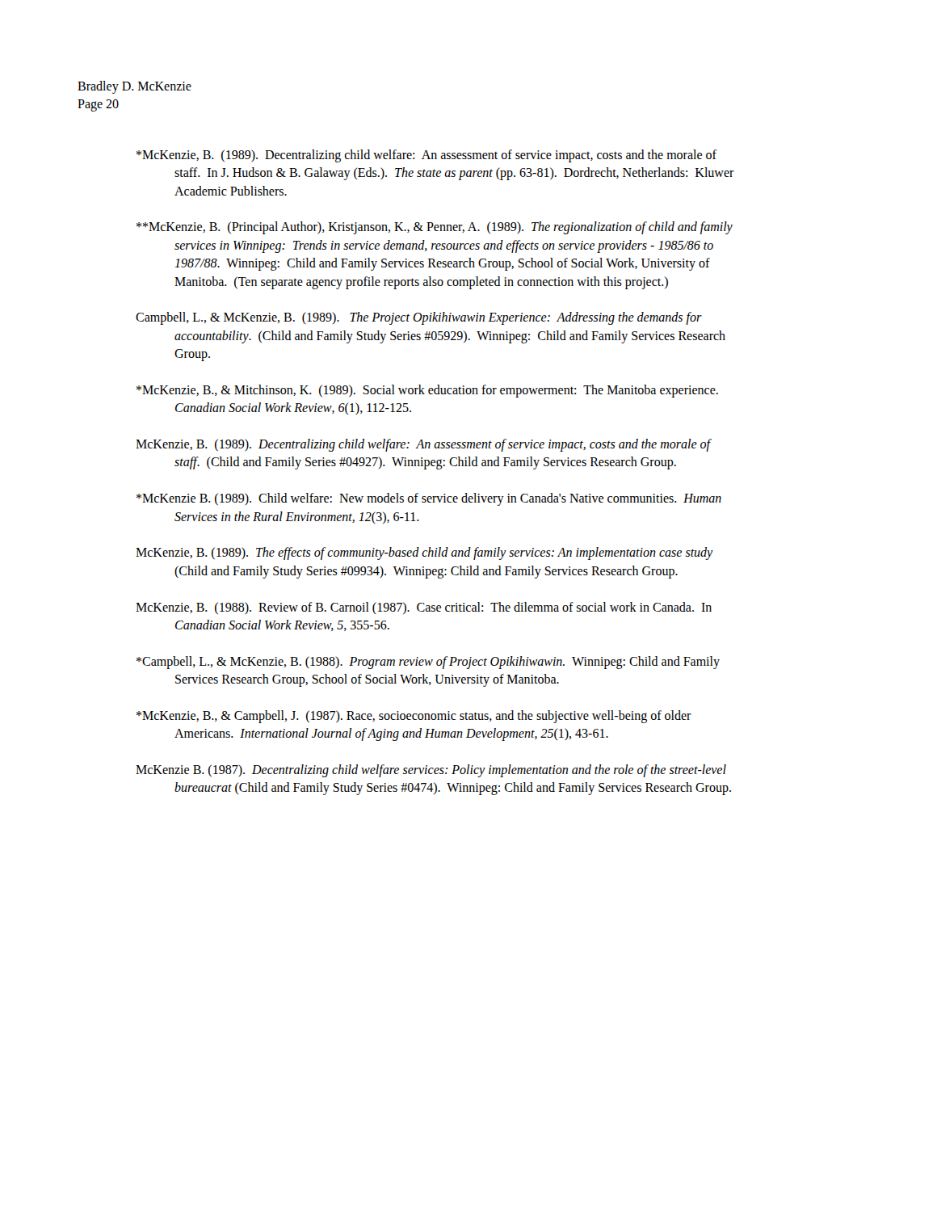Bradley D. McKenzie
Page 20
*McKenzie, B. (1989). Decentralizing child welfare: An assessment of service impact, costs and the morale of staff. In J. Hudson & B. Galaway (Eds.). The state as parent (pp. 63-81). Dordrecht, Netherlands: Kluwer Academic Publishers.
**McKenzie, B. (Principal Author), Kristjanson, K., & Penner, A. (1989). The regionalization of child and family services in Winnipeg: Trends in service demand, resources and effects on service providers - 1985/86 to 1987/88. Winnipeg: Child and Family Services Research Group, School of Social Work, University of Manitoba. (Ten separate agency profile reports also completed in connection with this project.)
Campbell, L., & McKenzie, B. (1989). The Project Opikihiwawin Experience: Addressing the demands for accountability. (Child and Family Study Series #05929). Winnipeg: Child and Family Services Research Group.
*McKenzie, B., & Mitchinson, K. (1989). Social work education for empowerment: The Manitoba experience. Canadian Social Work Review, 6(1), 112-125.
McKenzie, B. (1989). Decentralizing child welfare: An assessment of service impact, costs and the morale of staff. (Child and Family Series #04927). Winnipeg: Child and Family Services Research Group.
*McKenzie B. (1989). Child welfare: New models of service delivery in Canada's Native communities. Human Services in the Rural Environment, 12(3), 6-11.
McKenzie, B. (1989). The effects of community-based child and family services: An implementation case study (Child and Family Study Series #09934). Winnipeg: Child and Family Services Research Group.
McKenzie, B. (1988). Review of B. Carnoil (1987). Case critical: The dilemma of social work in Canada. In Canadian Social Work Review, 5, 355-56.
*Campbell, L., & McKenzie, B. (1988). Program review of Project Opikihiwawin. Winnipeg: Child and Family Services Research Group, School of Social Work, University of Manitoba.
*McKenzie, B., & Campbell, J. (1987). Race, socioeconomic status, and the subjective well-being of older Americans. International Journal of Aging and Human Development, 25(1), 43-61.
McKenzie B. (1987). Decentralizing child welfare services: Policy implementation and the role of the street-level bureaucrat (Child and Family Study Series #0474). Winnipeg: Child and Family Services Research Group.